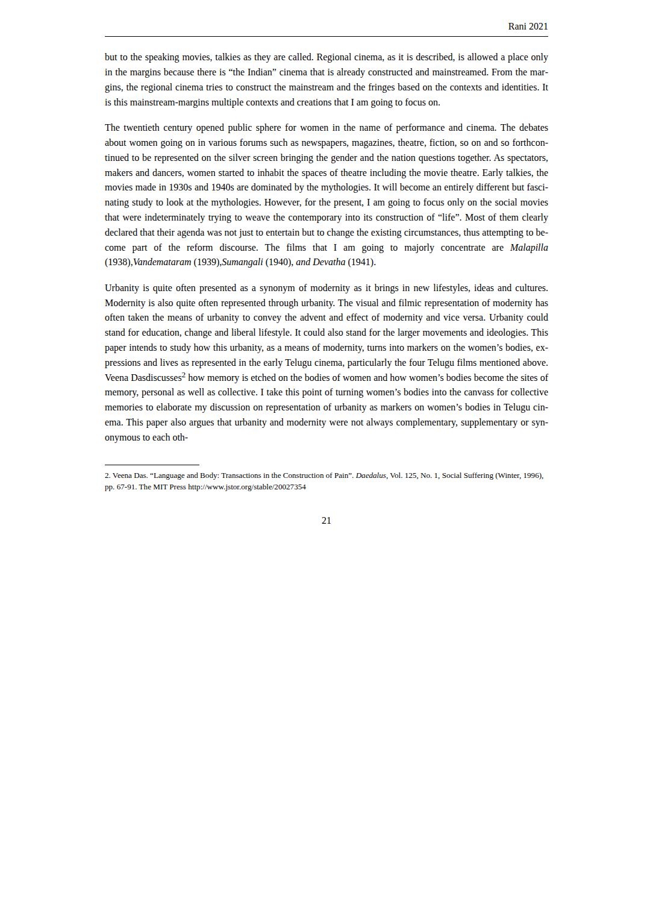Rani 2021
but to the speaking movies, talkies as they are called. Regional cinema, as it is described, is allowed a place only in the margins because there is “the Indian” cinema that is already constructed and mainstreamed. From the margins, the regional cinema tries to construct the mainstream and the fringes based on the contexts and identities. It is this mainstream-margins multiple contexts and creations that I am going to focus on.
The twentieth century opened public sphere for women in the name of performance and cinema. The debates about women going on in various forums such as newspapers, magazines, theatre, fiction, so on and so forthcontinued to be represented on the silver screen bringing the gender and the nation questions together. As spectators, makers and dancers, women started to inhabit the spaces of theatre including the movie theatre. Early talkies, the movies made in 1930s and 1940s are dominated by the mythologies. It will become an entirely different but fascinating study to look at the mythologies. However, for the present, I am going to focus only on the social movies that were indeterminately trying to weave the contemporary into its construction of “life”. Most of them clearly declared that their agenda was not just to entertain but to change the existing circumstances, thus attempting to become part of the reform discourse. The films that I am going to majorly concentrate are Malapilla (1938),Vandemataram (1939),Sumangali (1940), and Devatha (1941).
Urbanity is quite often presented as a synonym of modernity as it brings in new lifestyles, ideas and cultures. Modernity is also quite often represented through urbanity. The visual and filmic representation of modernity has often taken the means of urbanity to convey the advent and effect of modernity and vice versa. Urbanity could stand for education, change and liberal lifestyle. It could also stand for the larger movements and ideologies. This paper intends to study how this urbanity, as a means of modernity, turns into markers on the women’s bodies, expressions and lives as represented in the early Telugu cinema, particularly the four Telugu films mentioned above. Veena Dasdiscusses2 how memory is etched on the bodies of women and how women’s bodies become the sites of memory, personal as well as collective. I take this point of turning women’s bodies into the canvass for collective memories to elaborate my discussion on representation of urbanity as markers on women’s bodies in Telugu cinema. This paper also argues that urbanity and modernity were not always complementary, supplementary or synonymous to each oth-
2. Veena Das. “Language and Body: Transactions in the Construction of Pain”. Daedalus, Vol. 125, No. 1, Social Suffering (Winter, 1996), pp. 67-91. The MIT Press http://www.jstor.org/stable/20027354
21